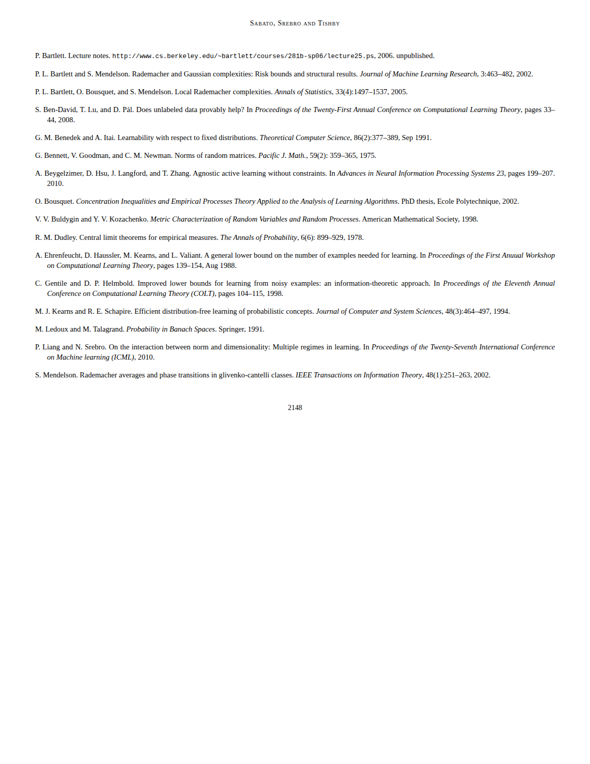Sabato, Srebro and Tishby
P. Bartlett. Lecture notes. http://www.cs.berkeley.edu/~bartlett/courses/281b-sp06/lecture25.ps, 2006. unpublished.
P. L. Bartlett and S. Mendelson. Rademacher and Gaussian complexities: Risk bounds and structural results. Journal of Machine Learning Research, 3:463–482, 2002.
P. L. Bartlett, O. Bousquet, and S. Mendelson. Local Rademacher complexities. Annals of Statistics, 33(4):1497–1537, 2005.
S. Ben-David, T. Lu, and D. Pál. Does unlabeled data provably help? In Proceedings of the Twenty-First Annual Conference on Computational Learning Theory, pages 33–44, 2008.
G. M. Benedek and A. Itai. Learnability with respect to fixed distributions. Theoretical Computer Science, 86(2):377–389, Sep 1991.
G. Bennett, V. Goodman, and C. M. Newman. Norms of random matrices. Pacific J. Math., 59(2): 359–365, 1975.
A. Beygelzimer, D. Hsu, J. Langford, and T. Zhang. Agnostic active learning without constraints. In Advances in Neural Information Processing Systems 23, pages 199–207. 2010.
O. Bousquet. Concentration Inequalities and Empirical Processes Theory Applied to the Analysis of Learning Algorithms. PhD thesis, Ecole Polytechnique, 2002.
V. V. Buldygin and Y. V. Kozachenko. Metric Characterization of Random Variables and Random Processes. American Mathematical Society, 1998.
R. M. Dudley. Central limit theorems for empirical measures. The Annals of Probability, 6(6): 899–929, 1978.
A. Ehrenfeucht, D. Haussler, M. Kearns, and L. Valiant. A general lower bound on the number of examples needed for learning. In Proceedings of the First Anuual Workshop on Computational Learning Theory, pages 139–154, Aug 1988.
C. Gentile and D. P. Helmbold. Improved lower bounds for learning from noisy examples: an information-theoretic approach. In Proceedings of the Eleventh Annual Conference on Computational Learning Theory (COLT), pages 104–115, 1998.
M. J. Kearns and R. E. Schapire. Efficient distribution-free learning of probabilistic concepts. Journal of Computer and System Sciences, 48(3):464–497, 1994.
M. Ledoux and M. Talagrand. Probability in Banach Spaces. Springer, 1991.
P. Liang and N. Srebro. On the interaction between norm and dimensionality: Multiple regimes in learning. In Proceedings of the Twenty-Seventh International Conference on Machine learning (ICML), 2010.
S. Mendelson. Rademacher averages and phase transitions in glivenko-cantelli classes. IEEE Transactions on Information Theory, 48(1):251–263, 2002.
2148